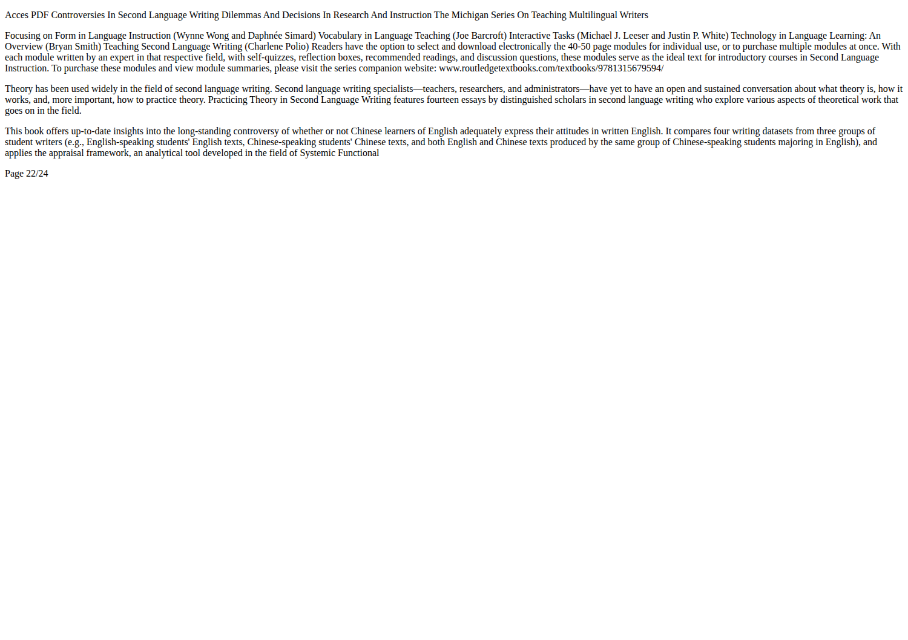Acces PDF Controversies In Second Language Writing Dilemmas And Decisions In Research And Instruction The Michigan Series On Teaching Multilingual Writers
Focusing on Form in Language Instruction (Wynne Wong and Daphnée Simard) Vocabulary in Language Teaching (Joe Barcroft) Interactive Tasks (Michael J. Leeser and Justin P. White) Technology in Language Learning: An Overview (Bryan Smith) Teaching Second Language Writing (Charlene Polio) Readers have the option to select and download electronically the 40-50 page modules for individual use, or to purchase multiple modules at once. With each module written by an expert in that respective field, with self-quizzes, reflection boxes, recommended readings, and discussion questions, these modules serve as the ideal text for introductory courses in Second Language Instruction. To purchase these modules and view module summaries, please visit the series companion website: www.routledgetextbooks.com/textbooks/9781315679594/
Theory has been used widely in the field of second language writing. Second language writing specialists—teachers, researchers, and administrators—have yet to have an open and sustained conversation about what theory is, how it works, and, more important, how to practice theory. Practicing Theory in Second Language Writing features fourteen essays by distinguished scholars in second language writing who explore various aspects of theoretical work that goes on in the field.
This book offers up-to-date insights into the long-standing controversy of whether or not Chinese learners of English adequately express their attitudes in written English. It compares four writing datasets from three groups of student writers (e.g., English-speaking students' English texts, Chinese-speaking students' Chinese texts, and both English and Chinese texts produced by the same group of Chinese-speaking students majoring in English), and applies the appraisal framework, an analytical tool developed in the field of Systemic Functional
Page 22/24